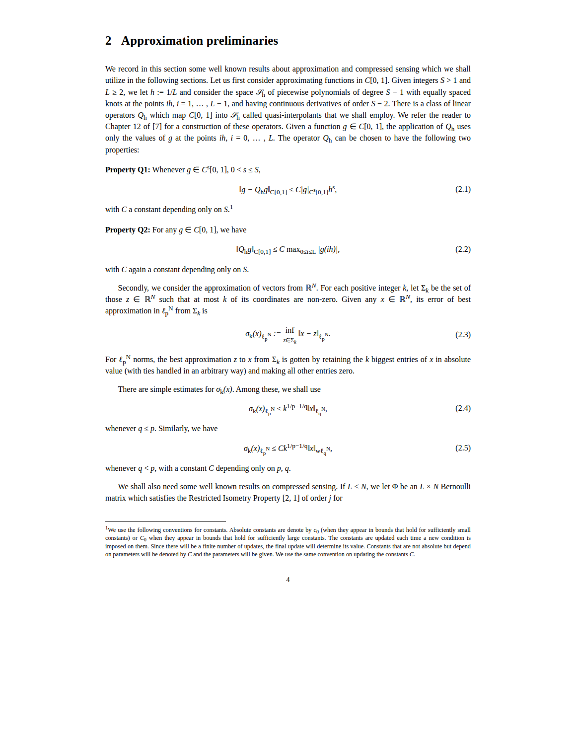2 Approximation preliminaries
We record in this section some well known results about approximation and compressed sensing which we shall utilize in the following sections. Let us first consider approximating functions in C[0, 1]. Given integers S > 1 and L ≥ 2, we let h := 1/L and consider the space 𝒮h of piecewise polynomials of degree S − 1 with equally spaced knots at the points ih, i = 1, … , L − 1, and having continuous derivatives of order S − 2. There is a class of linear operators Qh which map C[0, 1] into 𝒮h called quasi-interpolants that we shall employ. We refer the reader to Chapter 12 of [7] for a construction of these operators. Given a function g ∈ C[0, 1], the application of Qh uses only the values of g at the points ih, i = 0, … , L. The operator Qh can be chosen to have the following two properties:
Property Q1: Whenever g ∈ Cs[0, 1], 0 < s ≤ S,
‖g − Qhg‖C[0,1] ≤ C|g|Cs[0,1]hs, (2.1)
with C a constant depending only on S.1
Property Q2: For any g ∈ C[0, 1], we have
‖Qhg‖C[0,1] ≤ C max0≤i≤L |g(ih)|, (2.2)
with C again a constant depending only on S.
Secondly, we consider the approximation of vectors from ℝN. For each positive integer k, let Σk be the set of those z ∈ ℝN such that at most k of its coordinates are non-zero. Given any x ∈ ℝN, its error of best approximation in ℓpN from Σk is
σk(x)ℓpN := inf z∈Σk ‖x − z‖ℓpN. (2.3)
For ℓpN norms, the best approximation z to x from Σk is gotten by retaining the k biggest entries of x in absolute value (with ties handled in an arbitrary way) and making all other entries zero.
There are simple estimates for σk(x). Among these, we shall use
σk(x)ℓpN ≤ k1/p−1/q‖x‖ℓqN, (2.4)
whenever q ≤ p. Similarly, we have
σk(x)ℓpN ≤ Ck1/p−1/q‖x‖wℓqN, (2.5)
whenever q < p, with a constant C depending only on p, q.
We shall also need some well known results on compressed sensing. If L < N, we let Φ be an L × N Bernoulli matrix which satisfies the Restricted Isometry Property [2, 1] of order j for
1We use the following conventions for constants. Absolute constants are denote by c0 (when they appear in bounds that hold for sufficiently small constants) or C0 when they appear in bounds that hold for sufficiently large constants. The constants are updated each time a new condition is imposed on them. Since there will be a finite number of updates, the final update will determine its value. Constants that are not absolute but depend on parameters will be denoted by C and the parameters will be given. We use the same convention on updating the constants C.
4